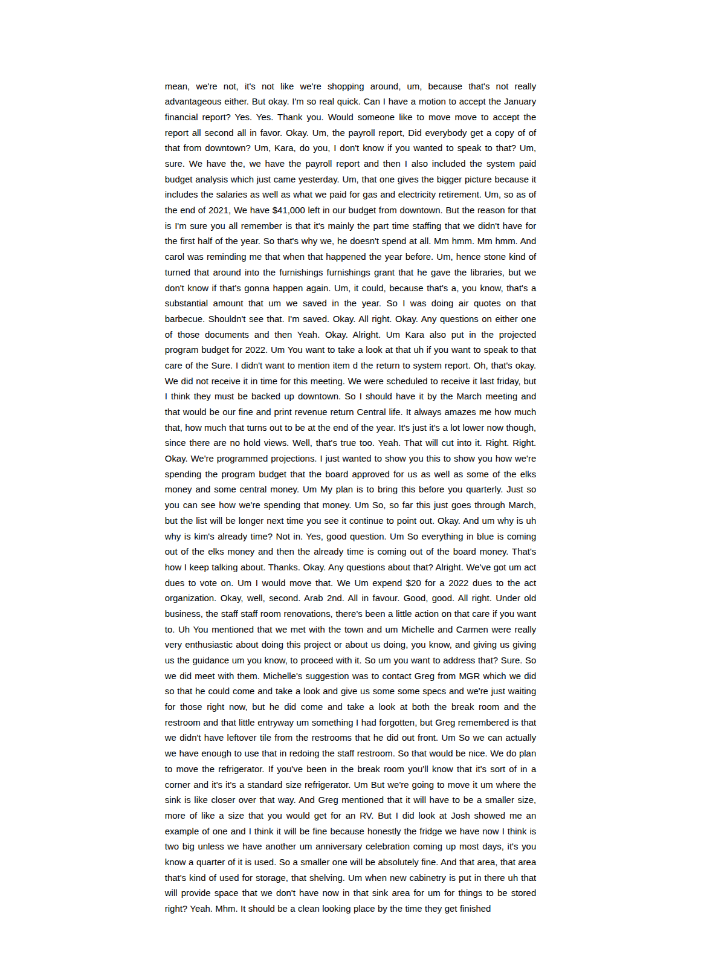mean, we're not, it's not like we're shopping around, um, because that's not really advantageous either. But okay. I'm so real quick. Can I have a motion to accept the January financial report? Yes. Yes. Thank you. Would someone like to move move to accept the report all second all in favor. Okay. Um, the payroll report, Did everybody get a copy of of that from downtown? Um, Kara, do you, I don't know if you wanted to speak to that? Um, sure. We have the, we have the payroll report and then I also included the system paid budget analysis which just came yesterday. Um, that one gives the bigger picture because it includes the salaries as well as what we paid for gas and electricity retirement. Um, so as of the end of 2021, We have $41,000 left in our budget from downtown. But the reason for that is I'm sure you all remember is that it's mainly the part time staffing that we didn't have for the first half of the year. So that's why we, he doesn't spend at all. Mm hmm. Mm hmm. And carol was reminding me that when that happened the year before. Um, hence stone kind of turned that around into the furnishings furnishings grant that he gave the libraries, but we don't know if that's gonna happen again. Um, it could, because that's a, you know, that's a substantial amount that um we saved in the year. So I was doing air quotes on that barbecue. Shouldn't see that. I'm saved. Okay. All right. Okay. Any questions on either one of those documents and then Yeah. Okay. Alright. Um Kara also put in the projected program budget for 2022. Um You want to take a look at that uh if you want to speak to that care of the Sure. I didn't want to mention item d the return to system report. Oh, that's okay. We did not receive it in time for this meeting. We were scheduled to receive it last friday, but I think they must be backed up downtown. So I should have it by the March meeting and that would be our fine and print revenue return Central life. It always amazes me how much that, how much that turns out to be at the end of the year. It's just it's a lot lower now though, since there are no hold views. Well, that's true too. Yeah. That will cut into it. Right. Right. Okay. We're programmed projections. I just wanted to show you this to show you how we're spending the program budget that the board approved for us as well as some of the elks money and some central money. Um My plan is to bring this before you quarterly. Just so you can see how we're spending that money. Um So, so far this just goes through March, but the list will be longer next time you see it continue to point out. Okay. And um why is uh why is kim's already time? Not in. Yes, good question. Um So everything in blue is coming out of the elks money and then the already time is coming out of the board money. That's how I keep talking about. Thanks. Okay. Any questions about that? Alright. We've got um act dues to vote on. Um I would move that. We Um expend $20 for a 2022 dues to the act organization. Okay, well, second. Arab 2nd. All in favour. Good, good. All right. Under old business, the staff staff room renovations, there's been a little action on that care if you want to. Uh You mentioned that we met with the town and um Michelle and Carmen were really very enthusiastic about doing this project or about us doing, you know, and giving us giving us the guidance um you know, to proceed with it. So um you want to address that? Sure. So we did meet with them. Michelle's suggestion was to contact Greg from MGR which we did so that he could come and take a look and give us some some specs and we're just waiting for those right now, but he did come and take a look at both the break room and the restroom and that little entryway um something I had forgotten, but Greg remembered is that we didn't have leftover tile from the restrooms that he did out front. Um So we can actually we have enough to use that in redoing the staff restroom. So that would be nice. We do plan to move the refrigerator. If you've been in the break room you'll know that it's sort of in a corner and it's it's a standard size refrigerator. Um But we're going to move it um where the sink is like closer over that way. And Greg mentioned that it will have to be a smaller size, more of like a size that you would get for an RV. But I did look at Josh showed me an example of one and I think it will be fine because honestly the fridge we have now I think is two big unless we have another um anniversary celebration coming up most days, it's you know a quarter of it is used. So a smaller one will be absolutely fine. And that area, that area that's kind of used for storage, that shelving. Um when new cabinetry is put in there uh that will provide space that we don't have now in that sink area for um for things to be stored right? Yeah. Mhm. It should be a clean looking place by the time they get finished